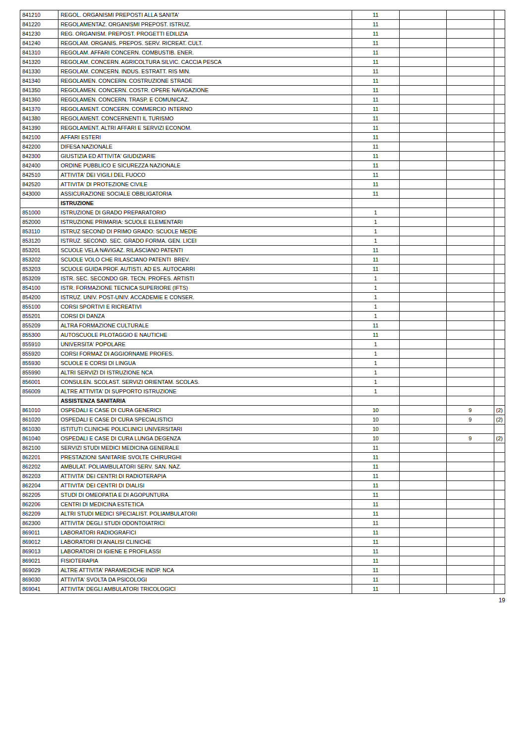| 841210 | REGOL. ORGANISMI PREPOSTI ALLA SANITA' | 11 | | | |
| 841220 | REGOLAMENTAZ. ORGANISMI PREPOST. ISTRUZ. | 11 | | | |
| 841230 | REG. ORGANISM. PREPOST. PROGETTI EDILIZIA | 11 | | | |
| 841240 | REGOLAM. ORGANIS. PREPOS. SERV. RICREAT. CULT. | 11 | | | |
| 841310 | REGOLAM. AFFARI CONCERN. COMBUSTIB. ENER. | 11 | | | |
| 841320 | REGOLAM. CONCERN. AGRICOLTURA SILVIC. CACCIA PESCA | 11 | | | |
| 841330 | REGOLAM. CONCERN. INDUS. ESTRATT. RIS MIN. | 11 | | | |
| 841340 | REGOLAMEN. CONCERN. COSTRUZIONE STRADE | 11 | | | |
| 841350 | REGOLAMEN. CONCERN. COSTR. OPERE NAVIGAZIONE | 11 | | | |
| 841360 | REGOLAMEN. CONCERN. TRASP. E COMUNICAZ. | 11 | | | |
| 841370 | REGOLAMENT. CONCERN. COMMERCIO INTERNO | 11 | | | |
| 841380 | REGOLAMENT. CONCERNENTI IL TURISMO | 11 | | | |
| 841390 | REGOLAMENT. ALTRI AFFARI E SERVIZI ECONOM. | 11 | | | |
| 842100 | AFFARI ESTERI | 11 | | | |
| 842200 | DIFESA NAZIONALE | 11 | | | |
| 842300 | GIUSTIZIA ED ATTIVITA' GIUDIZIARIE | 11 | | | |
| 842400 | ORDINE PUBBLICO E SICUREZZA NAZIONALE | 11 | | | |
| 842510 | ATTIVITA' DEI VIGILI DEL FUOCO | 11 | | | |
| 842520 | ATTIVITA' DI PROTEZIONE CIVILE | 11 | | | |
| 843000 | ASSICURAZIONE SOCIALE OBBLIGATORIA | 11 | | | |
| | ISTRUZIONE | | | | |
| 851000 | ISTRUZIONE DI GRADO PREPARATORIO | 1 | | | |
| 852000 | ISTRUZIONE PRIMARIA: SCUOLE ELEMENTARI | 1 | | | |
| 853110 | ISTRUZ SECOND DI PRIMO GRADO: SCUOLE MEDIE | 1 | | | |
| 853120 | ISTRUZ. SECOND. SEC. GRADO FORMA. GEN. LICEI | 1 | | | |
| 853201 | SCUOLE VELA NAVIGAZ. RILASCIANO PATENTI | 11 | | | |
| 853202 | SCUOLE VOLO CHE RILASCIANO PATENTI BREV. | 11 | | | |
| 853203 | SCUOLE GUIDA PROF. AUTISTI, AD ES. AUTOCARRI | 11 | | | |
| 853209 | ISTR. SEC. SECONDO GR. TECN. PROFES. ARTISTI | 1 | | | |
| 854100 | ISTR. FORMAZIONE TECNICA SUPERIORE (IFTS) | 1 | | | |
| 854200 | ISTRUZ. UNIV. POST-UNIV. ACCADEMIE E CONSER. | 1 | | | |
| 855100 | CORSI SPORTIVI E RICREATIVI | 1 | | | |
| 855201 | CORSI DI DANZA | 1 | | | |
| 855209 | ALTRA FORMAZIONE CULTURALE | 11 | | | |
| 855300 | AUTOSCUOLE PILOTAGGIO E NAUTICHE | 11 | | | |
| 855910 | UNIVERSITA' POPOLARE | 1 | | | |
| 855920 | CORSI FORMAZ DI AGGIORNAME PROFES. | 1 | | | |
| 855930 | SCUOLE E CORSI DI LINGUA | 1 | | | |
| 855990 | ALTRI SERVIZI DI ISTRUZIONE NCA | 1 | | | |
| 856001 | CONSULEN. SCOLAST. SERVIZI ORIENTAM. SCOLAS. | 1 | | | |
| 856009 | ALTRE ATTIVITA' DI SUPPORTO ISTRUZIONE | 1 | | | |
| | ASSISTENZA SANITARIA | | | | |
| 861010 | OSPEDALI E CASE DI CURA GENERICI | 10 | | 9 | (2) |
| 861020 | OSPEDALI E CASE DI CURA SPECIALISTICI | 10 | | 9 | (2) |
| 861030 | ISTITUTI CLINICHE POLICLINICI UNIVERSITARI | 10 | | | |
| 861040 | OSPEDALI E CASE DI CURA LUNGA DEGENZA | 10 | | 9 | (2) |
| 862100 | SERVIZI STUDI MEDICI MEDICINA GENERALE | 11 | | | |
| 862201 | PRESTAZIONI SANITARIE SVOLTE CHIRURGHI | 11 | | | |
| 862202 | AMBULAT. POLIAMBULATORI SERV. SAN. NAZ. | 11 | | | |
| 862203 | ATTIVITA' DEI CENTRI DI RADIOTERAPIA | 11 | | | |
| 862204 | ATTIVITA' DEI CENTRI DI DIALISI | 11 | | | |
| 862205 | STUDI DI OMEOPATIA E DI AGOPUNTURA | 11 | | | |
| 862206 | CENTRI DI MEDICINA ESTETICA | 11 | | | |
| 862209 | ALTRI STUDI MEDICI SPECIALIST. POLIAMBULATORI | 11 | | | |
| 862300 | ATTIVITA' DEGLI STUDI ODONTOIATRICI | 11 | | | |
| 869011 | LABORATORI RADIOGRAFICI | 11 | | | |
| 869012 | LABORATORI DI ANALISI CLINICHE | 11 | | | |
| 869013 | LABORATORI DI IGIENE E PROFILASSI | 11 | | | |
| 869021 | FISIOTERAPIA | 11 | | | |
| 869029 | ALTRE ATTIVITA' PARAMEDICHE INDIP. NCA | 11 | | | |
| 869030 | ATTIVITA' SVOLTA DA PSICOLOGI | 11 | | | |
| 869041 | ATTIVITA' DEGLI AMBULATORI TRICOLOGICI | 11 | | | |
19